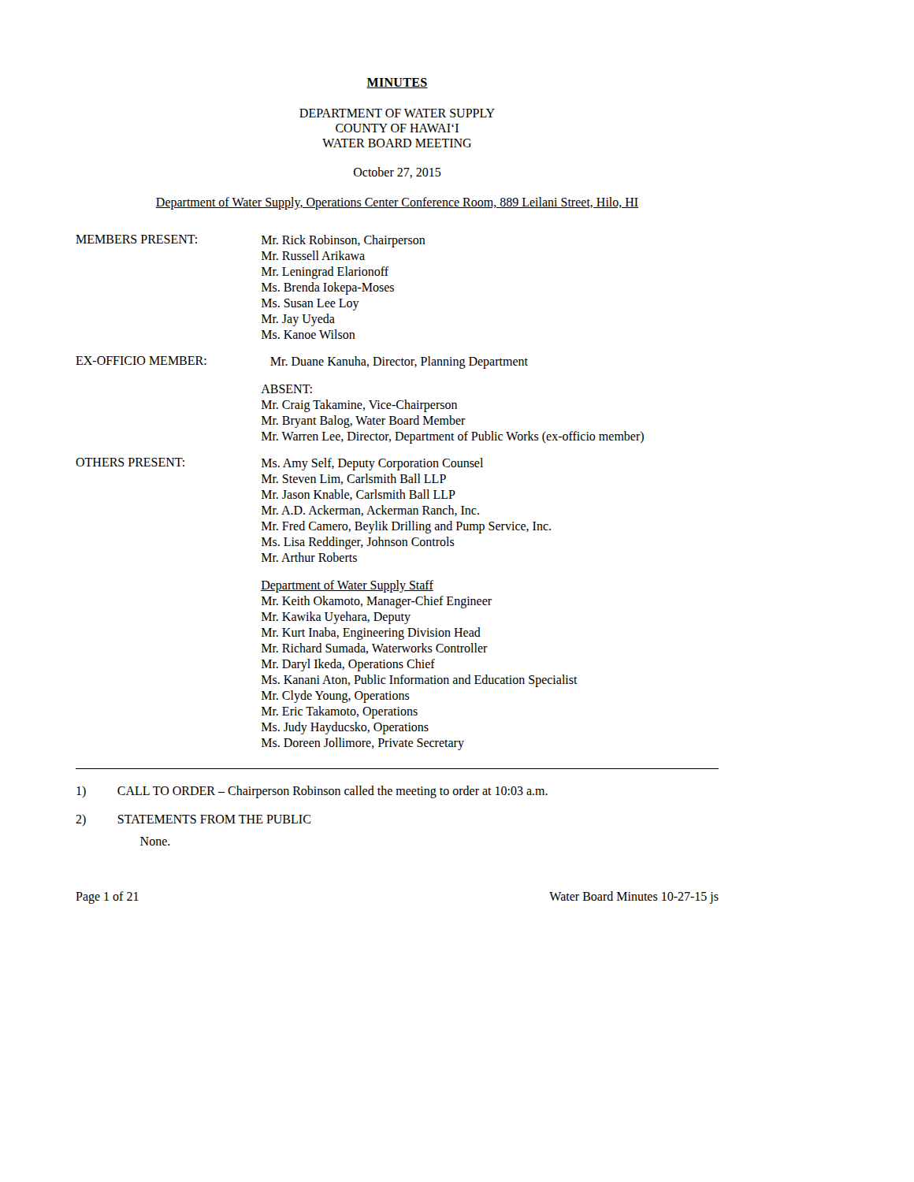MINUTES
DEPARTMENT OF WATER SUPPLY
COUNTY OF HAWAIʻI
WATER BOARD MEETING
October 27, 2015
Department of Water Supply, Operations Center Conference Room, 889 Leilani Street, Hilo, HI
| MEMBERS PRESENT: | Mr. Rick Robinson, Chairperson Mr. Russell Arikawa Mr. Leningrad Elarionoff Ms. Brenda Iokepa-Moses Ms. Susan Lee Loy Mr. Jay Uyeda Ms. Kanoe Wilson |
| EX-OFFICIO MEMBER: | Mr. Duane Kanuha, Director, Planning Department |
| | ABSENT: Mr. Craig Takamine, Vice-Chairperson Mr. Bryant Balog, Water Board Member Mr. Warren Lee, Director, Department of Public Works (ex-officio member) |
| OTHERS PRESENT: | Ms. Amy Self, Deputy Corporation Counsel Mr. Steven Lim, Carlsmith Ball LLP Mr. Jason Knable, Carlsmith Ball LLP Mr. A.D. Ackerman, Ackerman Ranch, Inc. Mr. Fred Camero, Beylik Drilling and Pump Service, Inc. Ms. Lisa Reddinger, Johnson Controls Mr. Arthur Roberts |
| | Department of Water Supply Staff Mr. Keith Okamoto, Manager-Chief Engineer Mr. Kawika Uyehara, Deputy Mr. Kurt Inaba, Engineering Division Head Mr. Richard Sumada, Waterworks Controller Mr. Daryl Ikeda, Operations Chief Ms. Kanani Aton, Public Information and Education Specialist Mr. Clyde Young, Operations Mr. Eric Takamoto, Operations Ms. Judy Hayducsko, Operations Ms. Doreen Jollimore, Private Secretary |
1) CALL TO ORDER – Chairperson Robinson called the meeting to order at 10:03 a.m.
2) STATEMENTS FROM THE PUBLIC
None.
Page 1 of 21
Water Board Minutes 10-27-15 js